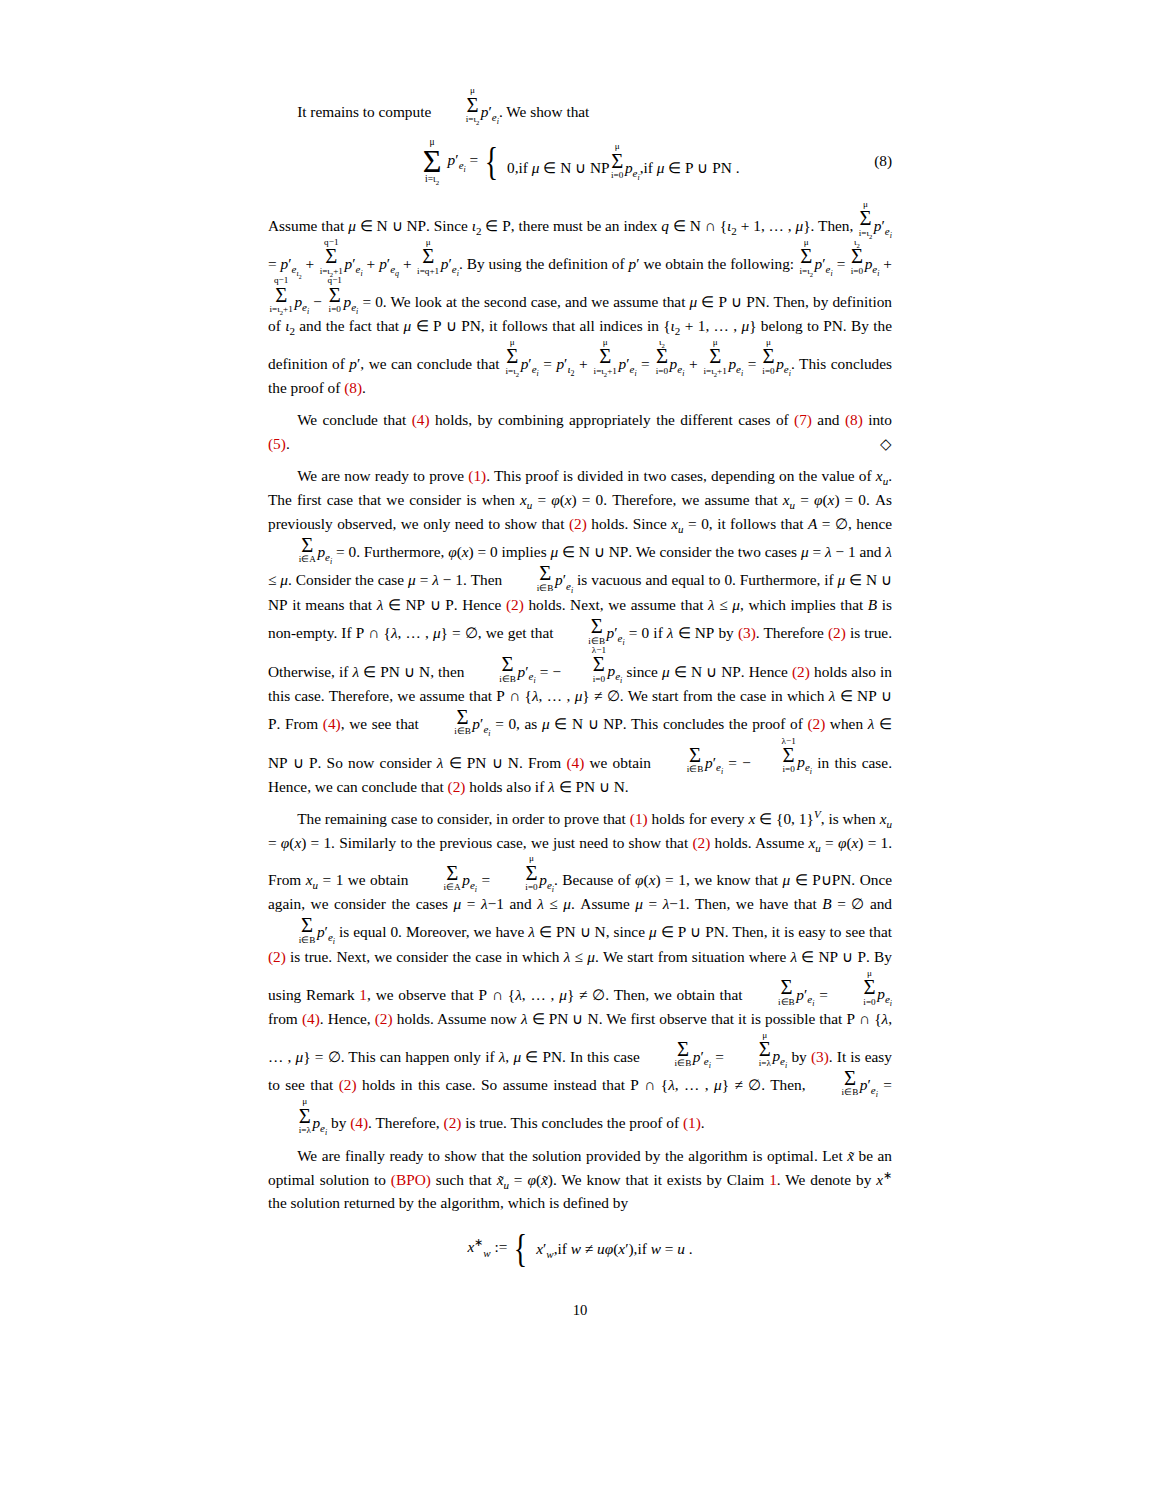It remains to compute μΣi=ι2 p′ei. We show that
μΣi=ι2 p′ei = {
0, if μ ∈ N ∪ NP
μΣi=0 pei, if μ ∈ P ∪ PN .
(8)
Assume that μ ∈ N ∪ NP. Since ι2 ∈ P, there must be an index q ∈ N ∩ {ι2 + 1, … , μ}. Then, μΣi=ι2 p′ei = p′eι2 + q−1 Σi=ι2+1 p′ei + p′eq + μΣi=q+1 p′ei. By using the definition of p′ we obtain the following: μΣi=ι2 p′ei = ι2 Σi=0 pei + q−1 Σi=ι2+1 pei − q−1 Σi=0 pei = 0. We look at the second case, and we assume that μ ∈ P ∪ PN. Then, by definition of ι2 and the fact that μ ∈ P ∪ PN, it follows that all indices in {ι2 + 1, … , μ} belong to PN. By the definition of p′, we can conclude that μΣi=ι2 p′ei = p′ι2 + μΣi=ι2+1 p′ei = ι2 Σi=0 pei + μΣi=ι2+1 pei = μΣi=0 pei. This concludes the proof of (8).
We conclude that (4) holds, by combining appropriately the different cases of (7) and (8) into (5).◇
We are now ready to prove (1). This proof is divided in two cases, depending on the value of xu. The first case that we consider is when xu = φ(x) = 0. Therefore, we assume that xu = φ(x) = 0. As previously observed, we only need to show that (2) holds. Since xu = 0, it follows that A = ∅, hence Σi∈A pei = 0. Furthermore, φ(x) = 0 implies μ ∈ N ∪ NP. We consider the two cases μ = λ − 1 and λ ≤ μ. Consider the case μ = λ − 1. Then Σi∈B p′ei is vacuous and equal to 0. Furthermore, if μ ∈ N ∪ NP it means that λ ∈ NP ∪ P. Hence (2) holds. Next, we assume that λ ≤ μ, which implies that B is non-empty. If P ∩ {λ, … , μ} = ∅, we get that Σi∈B p′ei = 0 if λ ∈ NP by (3). Therefore (2) is true. Otherwise, if λ ∈ PN ∪ N, then Σi∈B p′ei = −λ−1 Σi=0 pei since μ ∈ N ∪ NP. Hence (2) holds also in this case. Therefore, we assume that P ∩ {λ, … , μ} ≠ ∅. We start from the case in which λ ∈ NP ∪ P. From (4), we see that Σi∈B p′ei = 0, as μ ∈ N ∪ NP. This concludes the proof of (2) when λ ∈ NP ∪ P. So now consider λ ∈ PN ∪ N. From (4) we obtain Σi∈B p′ei = −λ−1 Σi=0 pei in this case. Hence, we can conclude that (2) holds also if λ ∈ PN ∪ N.
The remaining case to consider, in order to prove that (1) holds for every x ∈ {0, 1}V, is when xu = φ(x) = 1. Similarly to the previous case, we just need to show that (2) holds. Assume xu = φ(x) = 1. From xu = 1 we obtain Σi∈A pei = μΣi=0 pei. Because of φ(x) = 1, we know that μ ∈ P∪PN. Once again, we consider the cases μ = λ−1 and λ ≤ μ. Assume μ = λ−1. Then, we have that B = ∅ and Σi∈B p′ei is equal 0. Moreover, we have λ ∈ PN ∪ N, since μ ∈ P ∪ PN. Then, it is easy to see that (2) is true. Next, we consider the case in which λ ≤ μ. We start from situation where λ ∈ NP ∪ P. By using Remark 1, we observe that P ∩ {λ, … , μ} ≠ ∅. Then, we obtain that Σi∈B p′ei = μΣi=0 pei from (4). Hence, (2) holds. Assume now λ ∈ PN ∪ N. We first observe that it is possible that P ∩ {λ, … , μ} = ∅. This can happen only if λ, μ ∈ PN. In this case Σi∈B p′ei = μΣi=λ pei by (3). It is easy to see that (2) holds in this case. So assume instead that P ∩ {λ, … , μ} ≠ ∅. Then, Σi∈B p′ei = μΣi=λ pei by (4). Therefore, (2) is true. This concludes the proof of (1).
We are finally ready to show that the solution provided by the algorithm is optimal. Let x̃ be an optimal solution to (BPO) such that x̃u = φ(x̃). We know that it exists by Claim 1. We denote by x∗ the solution returned by the algorithm, which is defined by
x∗w := {
x′w, if w ≠ u
φ(x′), if w = u .
10